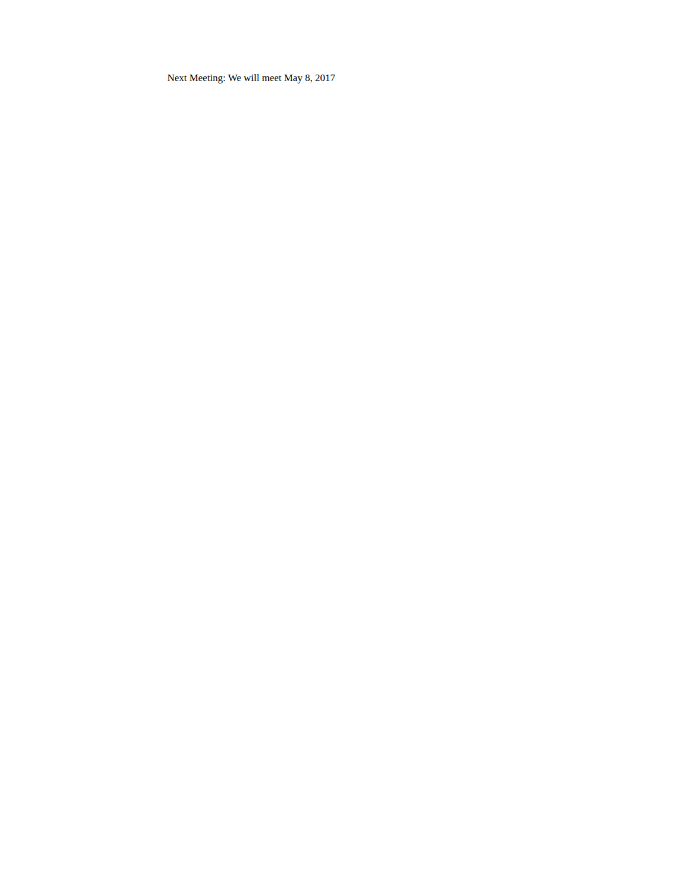Next Meeting: We will meet May 8, 2017